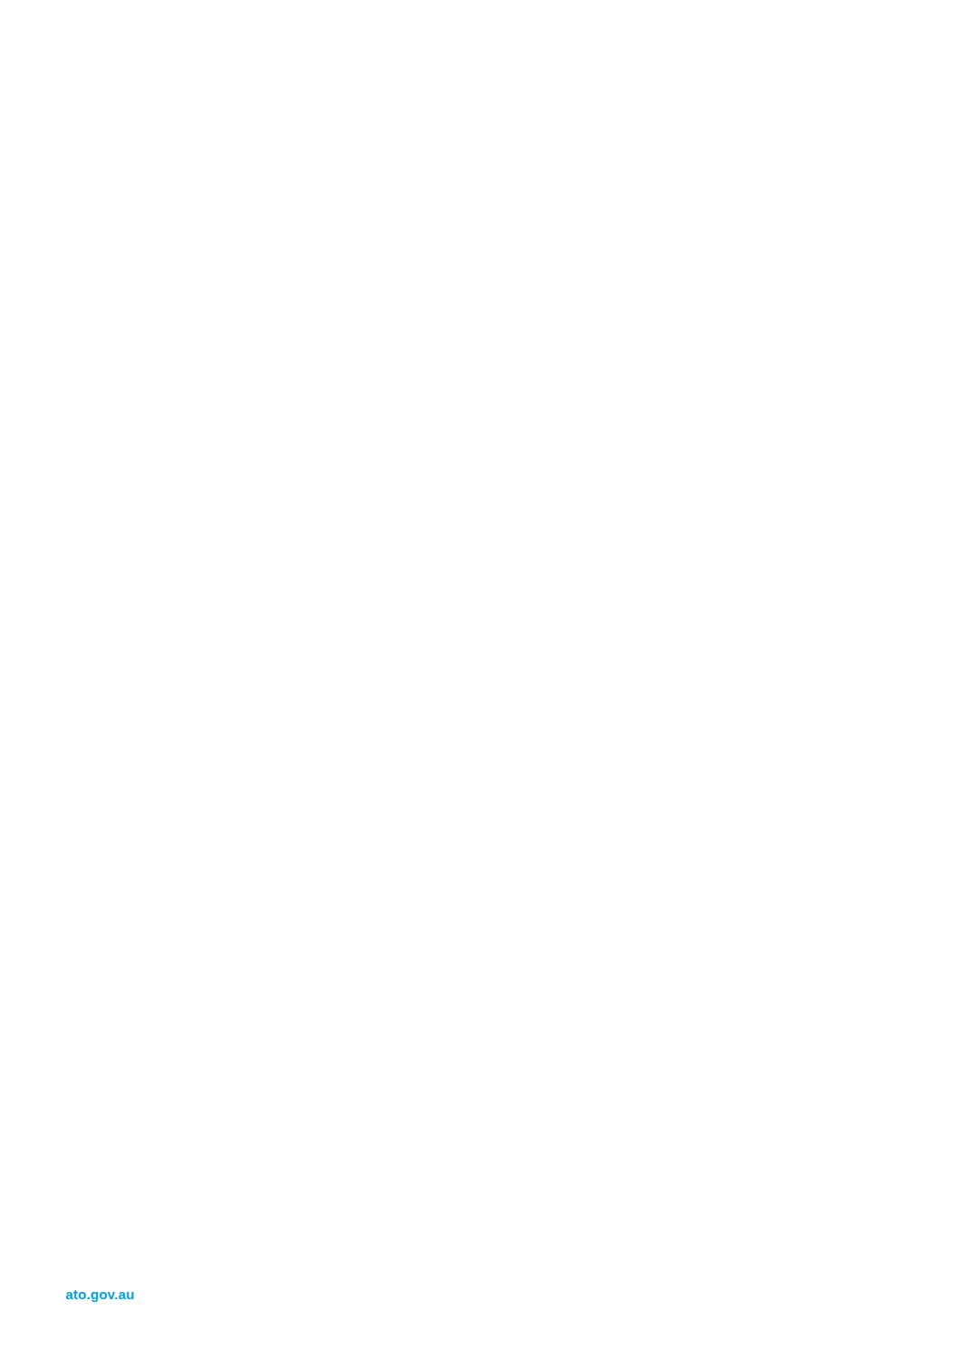ato.gov.au